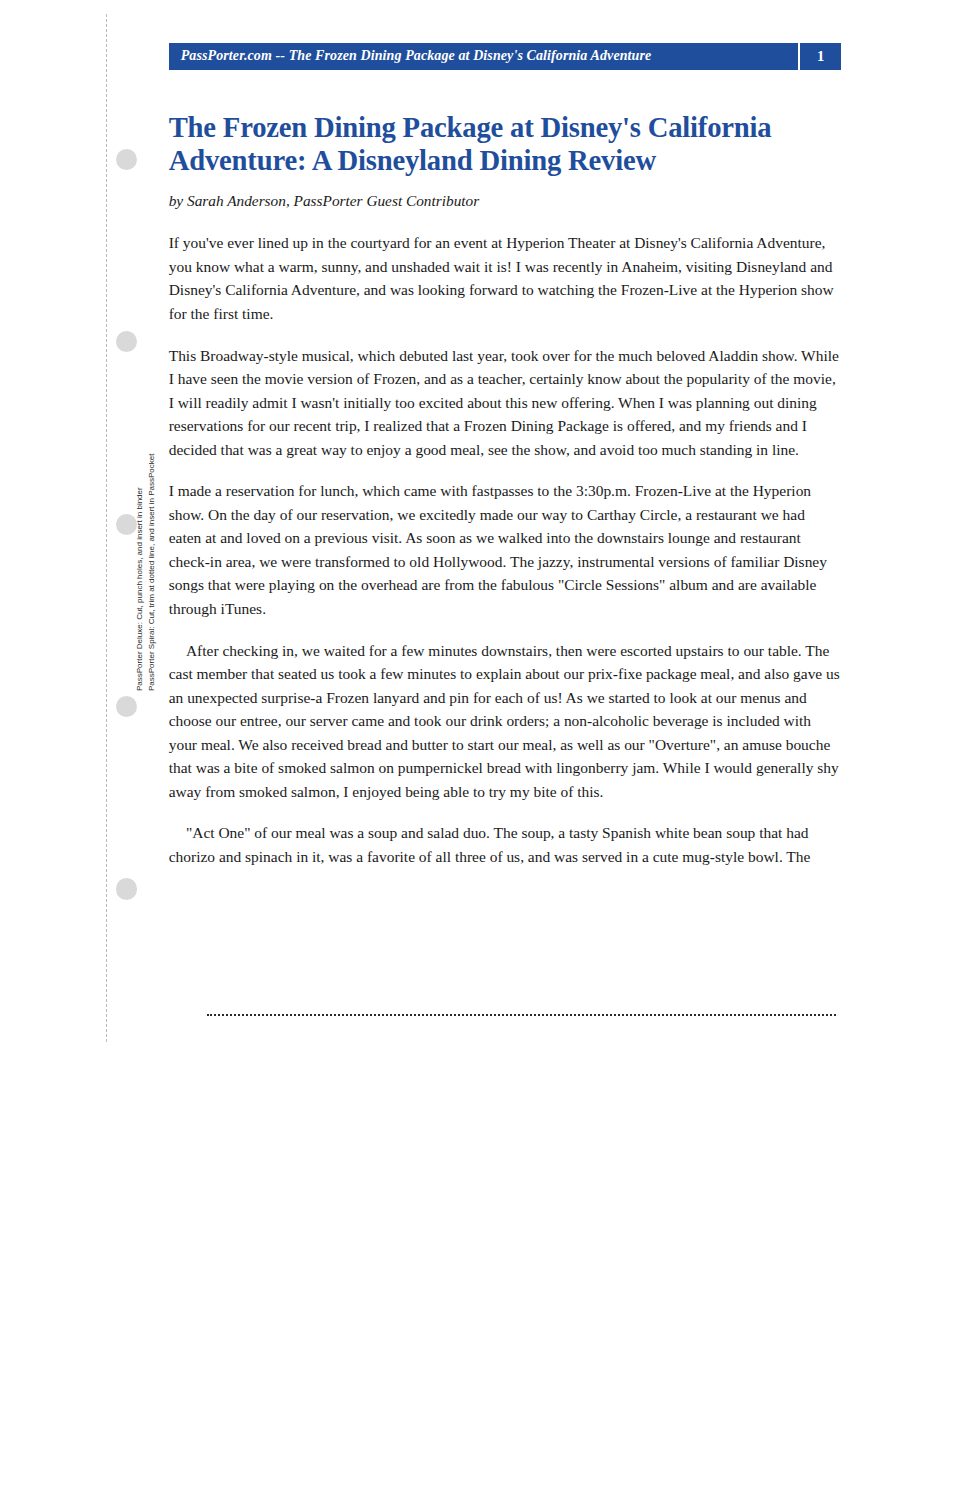PassPorter Deluxe: Cut, punch holes, and insert in binder
PassPorter Spiral: Cut, trim at dotted line, and insert in PassPocket
PassPorter.com -- The Frozen Dining Package at Disney's California Adventure
1
The Frozen Dining Package at Disney's California Adventure: A Disneyland Dining Review
by Sarah Anderson, PassPorter Guest Contributor
If you've ever lined up in the courtyard for an event at Hyperion Theater at Disney's California Adventure, you know what a warm, sunny, and unshaded wait it is! I was recently in Anaheim, visiting Disneyland and Disney's California Adventure, and was looking forward to watching the Frozen-Live at the Hyperion show for the first time.
This Broadway-style musical, which debuted last year, took over for the much beloved Aladdin show. While I have seen the movie version of Frozen, and as a teacher, certainly know about the popularity of the movie, I will readily admit I wasn't initially too excited about this new offering. When I was planning out dining reservations for our recent trip, I realized that a Frozen Dining Package is offered, and my friends and I decided that was a great way to enjoy a good meal, see the show, and avoid too much standing in line.
I made a reservation for lunch, which came with fastpasses to the 3:30p.m. Frozen-Live at the Hyperion show. On the day of our reservation, we excitedly made our way to Carthay Circle, a restaurant we had eaten at and loved on a previous visit. As soon as we walked into the downstairs lounge and restaurant check-in area, we were transformed to old Hollywood. The jazzy, instrumental versions of familiar Disney songs that were playing on the overhead are from the fabulous "Circle Sessions" album and are available through iTunes.
After checking in, we waited for a few minutes downstairs, then were escorted upstairs to our table. The cast member that seated us took a few minutes to explain about our prix-fixe package meal, and also gave us an unexpected surprise-a Frozen lanyard and pin for each of us! As we started to look at our menus and choose our entree, our server came and took our drink orders; a non-alcoholic beverage is included with your meal. We also received bread and butter to start our meal, as well as our "Overture", an amuse bouche that was a bite of smoked salmon on pumpernickel bread with lingonberry jam. While I would generally shy away from smoked salmon, I enjoyed being able to try my bite of this.
"Act One" of our meal was a soup and salad duo. The soup, a tasty Spanish white bean soup that had chorizo and spinach in it, was a favorite of all three of us, and was served in a cute mug-style bowl. The